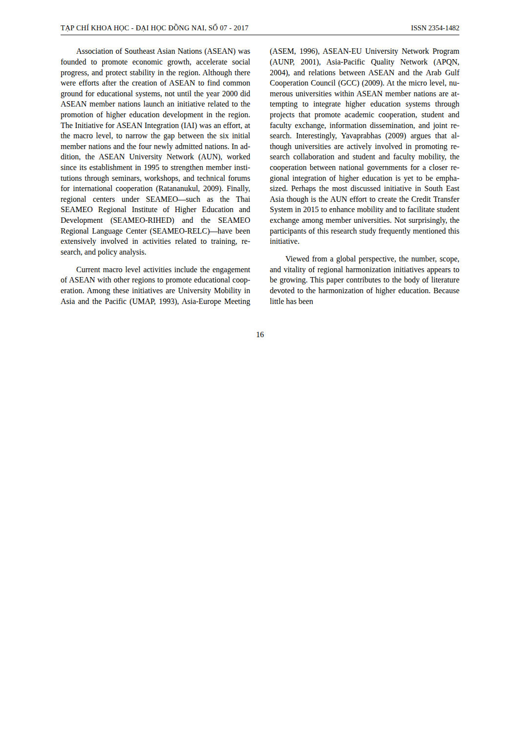TẠP CHÍ KHOA HỌC - ĐẠI HỌC ĐỒNG NAI, SỐ 07 - 2017 ISSN 2354-1482
Association of Southeast Asian Nations (ASEAN) was founded to promote economic growth, accelerate social progress, and protect stability in the region. Although there were efforts after the creation of ASEAN to find common ground for educational systems, not until the year 2000 did ASEAN member nations launch an initiative related to the promotion of higher education development in the region. The Initiative for ASEAN Integration (IAI) was an effort, at the macro level, to narrow the gap between the six initial member nations and the four newly admitted nations. In addition, the ASEAN University Network (AUN), worked since its establishment in 1995 to strengthen member institutions through seminars, workshops, and technical forums for international cooperation (Ratananukul, 2009). Finally, regional centers under SEAMEO—such as the Thai SEAMEO Regional Institute of Higher Education and Development (SEAMEO-RIHED) and the SEAMEO Regional Language Center (SEAMEO-RELC)—have been extensively involved in activities related to training, research, and policy analysis.
Current macro level activities include the engagement of ASEAN with other regions to promote educational cooperation. Among these initiatives are University Mobility in Asia and the Pacific (UMAP, 1993), Asia-Europe Meeting (ASEM, 1996), ASEAN-EU University Network Program (AUNP, 2001), Asia-Pacific Quality Network (APQN, 2004), and relations between ASEAN and the Arab Gulf Cooperation Council (GCC) (2009). At the micro level, numerous universities within ASEAN member nations are attempting to integrate higher education systems through projects that promote academic cooperation, student and faculty exchange, information dissemination, and joint research. Interestingly, Yavaprabhas (2009) argues that although universities are actively involved in promoting research collaboration and student and faculty mobility, the cooperation between national governments for a closer regional integration of higher education is yet to be emphasized. Perhaps the most discussed initiative in South East Asia though is the AUN effort to create the Credit Transfer System in 2015 to enhance mobility and to facilitate student exchange among member universities. Not surprisingly, the participants of this research study frequently mentioned this initiative.
Viewed from a global perspective, the number, scope, and vitality of regional harmonization initiatives appears to be growing. This paper contributes to the body of literature devoted to the harmonization of higher education. Because little has been
16